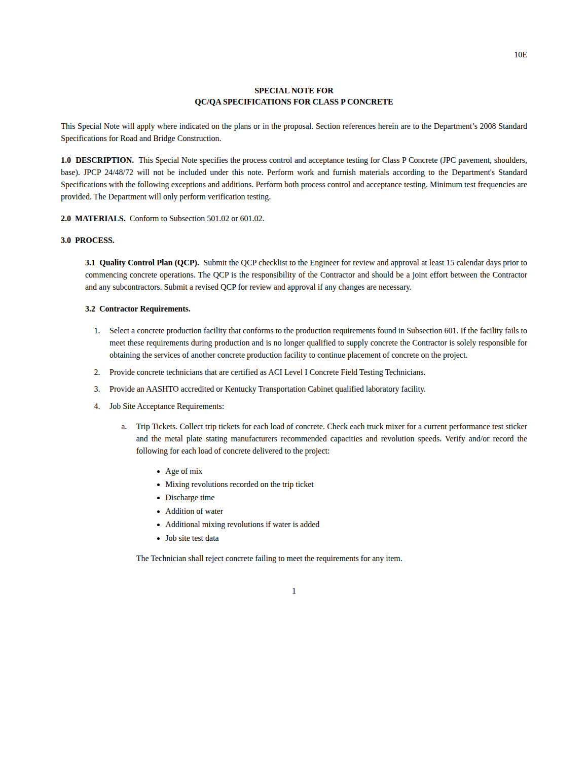10E
SPECIAL NOTE FOR
QC/QA SPECIFICATIONS FOR CLASS P CONCRETE
This Special Note will apply where indicated on the plans or in the proposal. Section references herein are to the Department’s 2008 Standard Specifications for Road and Bridge Construction.
1.0 DESCRIPTION. This Special Note specifies the process control and acceptance testing for Class P Concrete (JPC pavement, shoulders, base). JPCP 24/48/72 will not be included under this note. Perform work and furnish materials according to the Department's Standard Specifications with the following exceptions and additions. Perform both process control and acceptance testing. Minimum test frequencies are provided. The Department will only perform verification testing.
2.0 MATERIALS. Conform to Subsection 501.02 or 601.02.
3.0 PROCESS.
3.1 Quality Control Plan (QCP). Submit the QCP checklist to the Engineer for review and approval at least 15 calendar days prior to commencing concrete operations. The QCP is the responsibility of the Contractor and should be a joint effort between the Contractor and any subcontractors. Submit a revised QCP for review and approval if any changes are necessary.
3.2 Contractor Requirements.
Select a concrete production facility that conforms to the production requirements found in Subsection 601. If the facility fails to meet these requirements during production and is no longer qualified to supply concrete the Contractor is solely responsible for obtaining the services of another concrete production facility to continue placement of concrete on the project.
Provide concrete technicians that are certified as ACI Level I Concrete Field Testing Technicians.
Provide an AASHTO accredited or Kentucky Transportation Cabinet qualified laboratory facility.
Job Site Acceptance Requirements:
Trip Tickets. Collect trip tickets for each load of concrete. Check each truck mixer for a current performance test sticker and the metal plate stating manufacturers recommended capacities and revolution speeds. Verify and/or record the following for each load of concrete delivered to the project:
Age of mix
Mixing revolutions recorded on the trip ticket
Discharge time
Addition of water
Additional mixing revolutions if water is added
Job site test data
The Technician shall reject concrete failing to meet the requirements for any item.
1